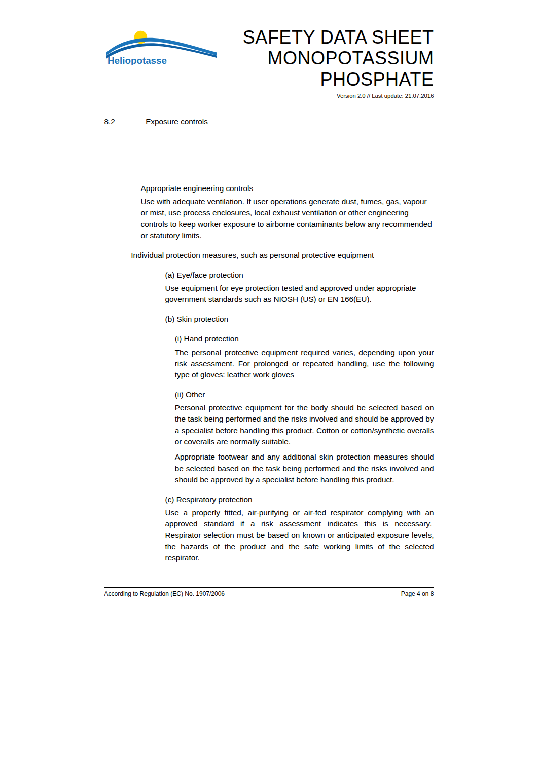Heliopotasse
SAFETY DATA SHEET
MONOPOTASSIUM PHOSPHATE
Version 2.0 // Last update: 21.07.2016
8.2 Exposure controls
Appropriate engineering controls
Use with adequate ventilation. If user operations generate dust, fumes, gas, vapour or mist, use process enclosures, local exhaust ventilation or other engineering controls to keep worker exposure to airborne contaminants below any recommended or statutory limits.
Individual protection measures, such as personal protective equipment
(a) Eye/face protection
Use equipment for eye protection tested and approved under appropriate government standards such as NIOSH (US) or EN 166(EU).
(b) Skin protection
(i) Hand protection
The personal protective equipment required varies, depending upon your risk assessment. For prolonged or repeated handling, use the following type of gloves: leather work gloves
(ii) Other
Personal protective equipment for the body should be selected based on the task being performed and the risks involved and should be approved by a specialist before handling this product. Cotton or cotton/synthetic overalls or coveralls are normally suitable.
Appropriate footwear and any additional skin protection measures should be selected based on the task being performed and the risks involved and should be approved by a specialist before handling this product.
(c) Respiratory protection
Use a properly fitted, air-purifying or air-fed respirator complying with an approved standard if a risk assessment indicates this is necessary. Respirator selection must be based on known or anticipated exposure levels, the hazards of the product and the safe working limits of the selected respirator.
According to Regulation (EC) No. 1907/2006 Page 4 on 8